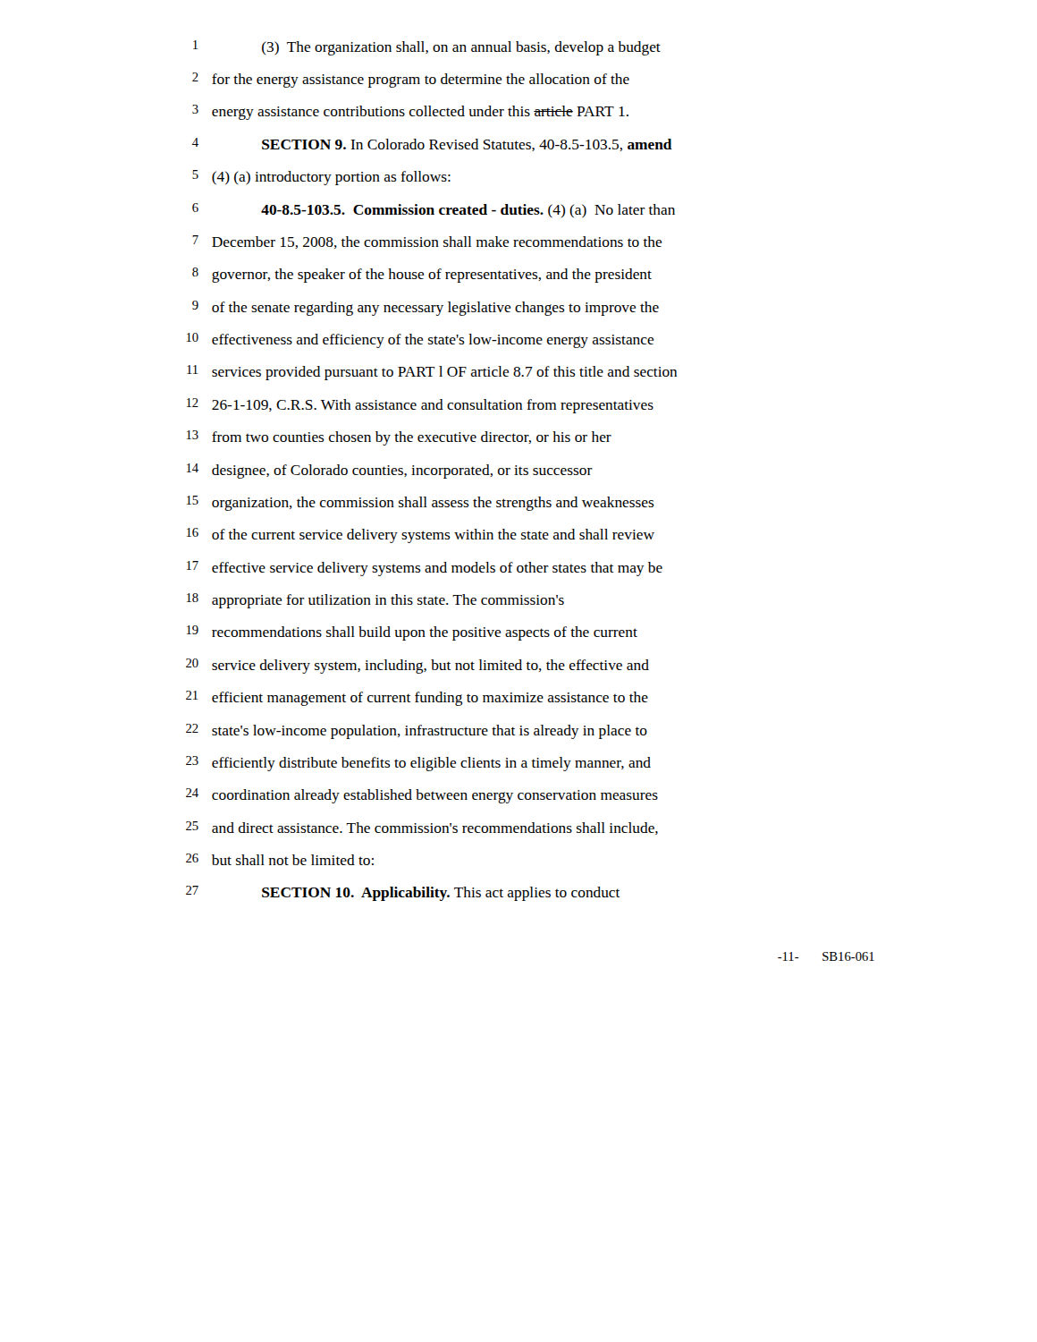(3) The organization shall, on an annual basis, develop a budget
for the energy assistance program to determine the allocation of the
energy assistance contributions collected under this article PART 1.
SECTION 9. In Colorado Revised Statutes, 40-8.5-103.5, amend
(4) (a) introductory portion as follows:
40-8.5-103.5. Commission created - duties. (4) (a) No later than
December 15, 2008, the commission shall make recommendations to the
governor, the speaker of the house of representatives, and the president
of the senate regarding any necessary legislative changes to improve the
effectiveness and efficiency of the state's low-income energy assistance
services provided pursuant to PART l OF article 8.7 of this title and section
26-1-109, C.R.S. With assistance and consultation from representatives
from two counties chosen by the executive director, or his or her
designee, of Colorado counties, incorporated, or its successor
organization, the commission shall assess the strengths and weaknesses
of the current service delivery systems within the state and shall review
effective service delivery systems and models of other states that may be
appropriate for utilization in this state. The commission's
recommendations shall build upon the positive aspects of the current
service delivery system, including, but not limited to, the effective and
efficient management of current funding to maximize assistance to the
state's low-income population, infrastructure that is already in place to
efficiently distribute benefits to eligible clients in a timely manner, and
coordination already established between energy conservation measures
and direct assistance. The commission's recommendations shall include,
but shall not be limited to:
SECTION 10. Applicability. This act applies to conduct
-11- SB16-061